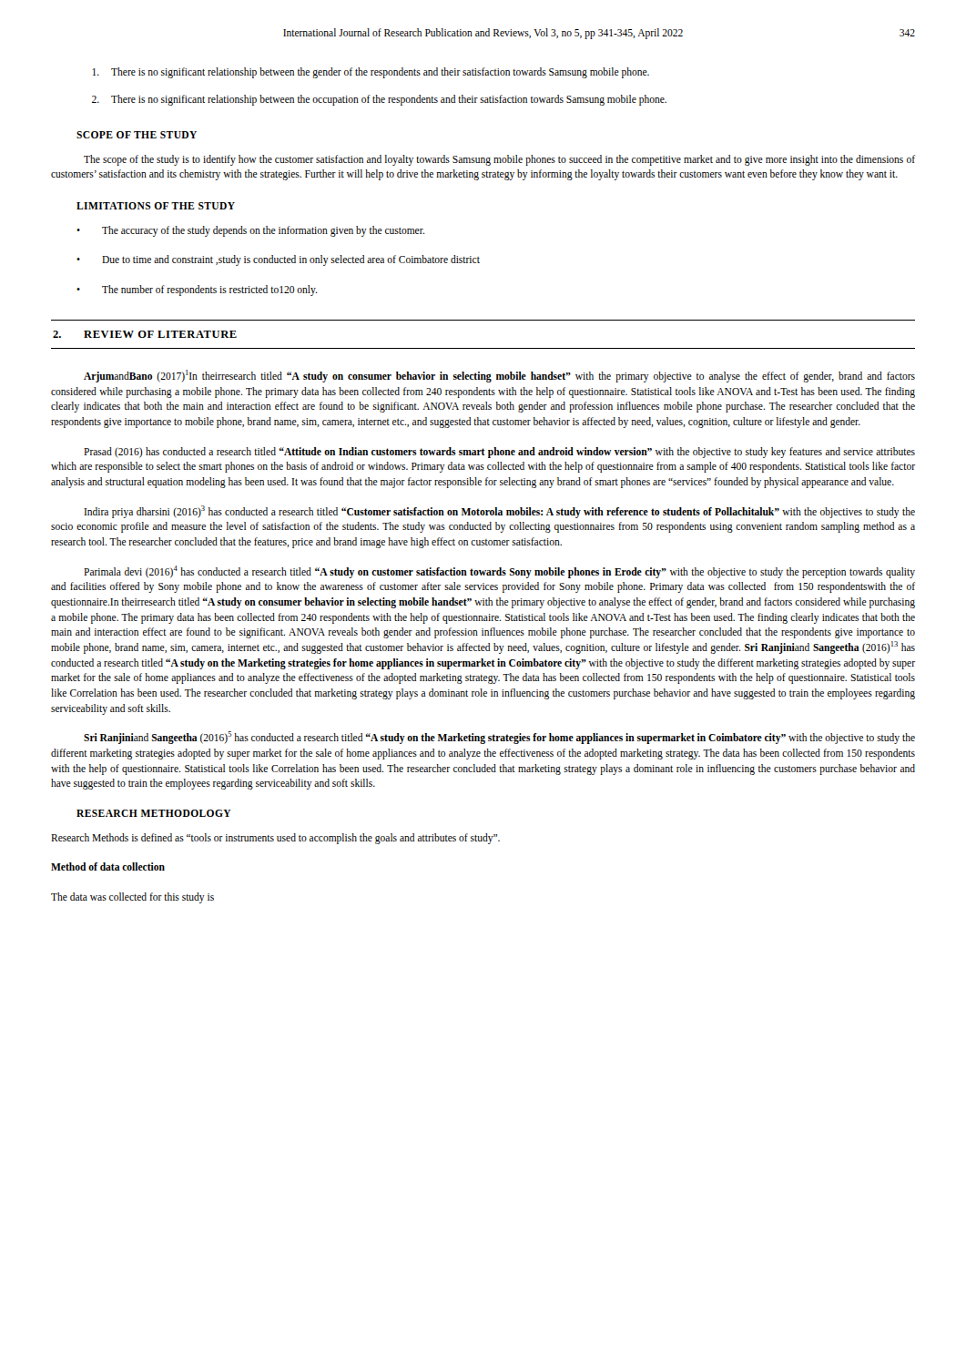International Journal of Research Publication and Reviews, Vol 3, no 5, pp 341-345, April 2022
342
There is no significant relationship between the gender of the respondents and their satisfaction towards Samsung mobile phone.
There is no significant relationship between the occupation of the respondents and their satisfaction towards Samsung mobile phone.
SCOPE OF THE STUDY
The scope of the study is to identify how the customer satisfaction and loyalty towards Samsung mobile phones to succeed in the competitive market and to give more insight into the dimensions of customers’ satisfaction and its chemistry with the strategies. Further it will help to drive the marketing strategy by informing the loyalty towards their customers want even before they know they want it.
LIMITATIONS OF THE STUDY
The accuracy of the study depends on the information given by the customer.
Due to time and constraint ,study is conducted in only selected area of Coimbatore district
The number of respondents is restricted to120 only.
2.
REVIEW OF LITERATURE
ArjumandBano (2017)1In theirresearch titled “A study on consumer behavior in selecting mobile handset” with the primary objective to analyse the effect of gender, brand and factors considered while purchasing a mobile phone. The primary data has been collected from 240 respondents with the help of questionnaire. Statistical tools like ANOVA and t-Test has been used. The finding clearly indicates that both the main and interaction effect are found to be significant. ANOVA reveals both gender and profession influences mobile phone purchase. The researcher concluded that the respondents give importance to mobile phone, brand name, sim, camera, internet etc., and suggested that customer behavior is affected by need, values, cognition, culture or lifestyle and gender.
Prasad (2016) has conducted a research titled “Attitude on Indian customers towards smart phone and android window version” with the objective to study key features and service attributes which are responsible to select the smart phones on the basis of android or windows. Primary data was collected with the help of questionnaire from a sample of 400 respondents. Statistical tools like factor analysis and structural equation modeling has been used. It was found that the major factor responsible for selecting any brand of smart phones are “services” founded by physical appearance and value.
Indira priya dharsini (2016)3 has conducted a research titled “Customer satisfaction on Motorola mobiles: A study with reference to students of Pollachitaluk” with the objectives to study the socio economic profile and measure the level of satisfaction of the students. The study was conducted by collecting questionnaires from 50 respondents using convenient random sampling method as a research tool. The researcher concluded that the features, price and brand image have high effect on customer satisfaction.
Parimala devi (2016)4 has conducted a research titled “A study on customer satisfaction towards Sony mobile phones in Erode city” with the objective to study the perception towards quality and facilities offered by Sony mobile phone and to know the awareness of customer after sale services provided for Sony mobile phone. Primary data was collected from 150 respondentswith the of questionnaire.In theirresearch titled “A study on consumer behavior in selecting mobile handset” with the primary objective to analyse the effect of gender, brand and factors considered while purchasing a mobile phone. The primary data has been collected from 240 respondents with the help of questionnaire. Statistical tools like ANOVA and t-Test has been used. The finding clearly indicates that both the main and interaction effect are found to be significant. ANOVA reveals both gender and profession influences mobile phone purchase. The researcher concluded that the respondents give importance to mobile phone, brand name, sim, camera, internet etc., and suggested that customer behavior is affected by need, values, cognition, culture or lifestyle and gender. Sri Ranjiniand Sangeetha (2016)13 has conducted a research titled “A study on the Marketing strategies for home appliances in supermarket in Coimbatore city” with the objective to study the different marketing strategies adopted by super market for the sale of home appliances and to analyze the effectiveness of the adopted marketing strategy. The data has been collected from 150 respondents with the help of questionnaire. Statistical tools like Correlation has been used. The researcher concluded that marketing strategy plays a dominant role in influencing the customers purchase behavior and have suggested to train the employees regarding serviceability and soft skills.
Sri Ranjiniand Sangeetha (2016)5 has conducted a research titled “A study on the Marketing strategies for home appliances in supermarket in Coimbatore city” with the objective to study the different marketing strategies adopted by super market for the sale of home appliances and to analyze the effectiveness of the adopted marketing strategy. The data has been collected from 150 respondents with the help of questionnaire. Statistical tools like Correlation has been used. The researcher concluded that marketing strategy plays a dominant role in influencing the customers purchase behavior and have suggested to train the employees regarding serviceability and soft skills.
RESEARCH METHODOLOGY
Research Methods is defined as “tools or instruments used to accomplish the goals and attributes of study”.
Method of data collection
The data was collected for this study is